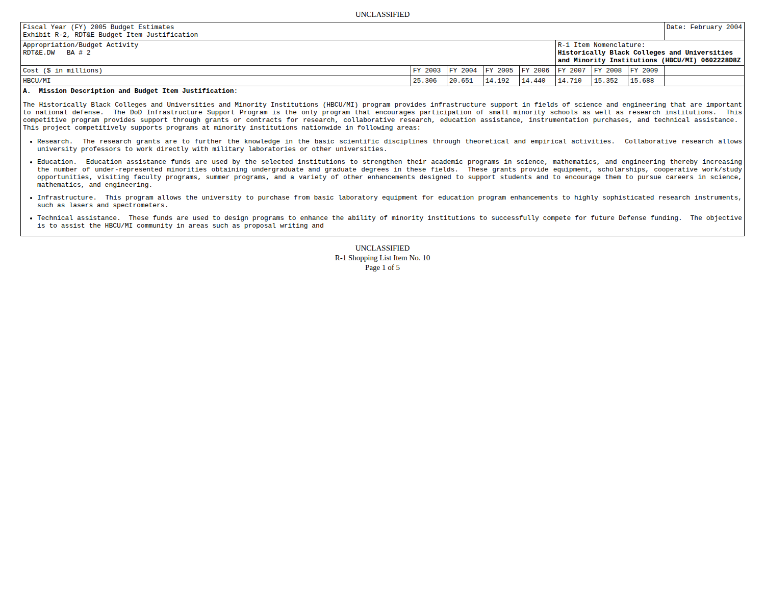UNCLASSIFIED
| Fiscal Year (FY) 2005 Budget Estimates Exhibit R-2, RDT&E Budget Item Justification | Date: February 2004 |
| Appropriation/Budget Activity RDT&E.DW BA # 2 | R-1 Item Nomenclature: Historically Black Colleges and Universities and Minority Institutions (HBCU/MI) 0602228D8Z |
| Cost ($ in millions) | FY 2003 | FY 2004 | FY 2005 | FY 2006 | FY 2007 | FY 2008 | FY 2009 | |
| HBCU/MI | 25.306 | 20.651 | 14.192 | 14.440 | 14.710 | 15.352 | 15.688 | |
| A. Mission Description and Budget Item Justification : The Historically Black Colleges and Universities and Minority Institutions (HBCU/MI) program provides infrastructure support in fields of science and engineering that are important to national defense. The DoD Infrastructure Support Program is the only program that encourages participation of small minority schools as well as research institutions. This competitive program provides support through grants or contracts for research, collaborative research, education assistance, instrumentation purchases, and technical assistance. This project competitively supports programs at minority institutions nationwide in following areas: Research. The research grants are to further the knowledge in the basic scientific disciplines through theoretical and empirical activities. Collaborative research allows university professors to work directly with military laboratories or other universities. Education. Education assistance funds are used by the selected institutions to strengthen their academic programs in science, mathematics, and engineering thereby increasing the number of under-represented minorities obtaining undergraduate and graduate degrees in these fields. These grants provide equipment, scholarships, cooperative work/study opportunities, visiting faculty programs, summer programs, and a variety of other enhancements designed to support students and to encourage them to pursue careers in science, mathematics, and engineering. Infrastructure. This program allows the university to purchase from basic laboratory equipment for education program enhancements to highly sophisticated research instruments, such as lasers and spectrometers. Technical assistance. These funds are used to design programs to enhance the ability of minority institutions to successfully compete for future Defense funding. The objective is to assist the HBCU/MI community in areas such as proposal writing and |
UNCLASSIFIED
R-1 Shopping List Item No. 10
Page 1 of 5